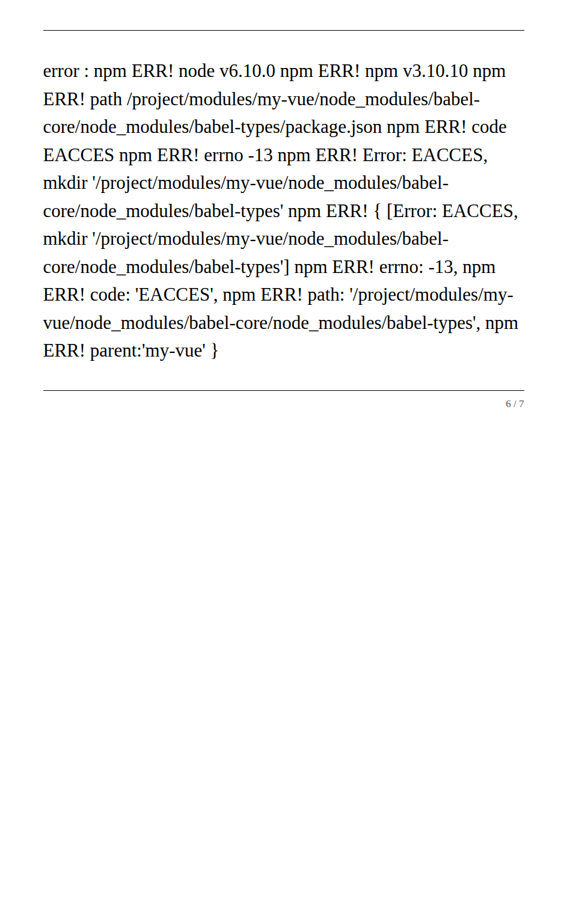error : npm ERR! node v6.10.0 npm ERR! npm v3.10.10 npm ERR! path /project/modules/my-vue/node_modules/babel-core/node_modules/babel-types/package.json npm ERR! code EACCES npm ERR! errno -13 npm ERR! Error: EACCES, mkdir '/project/modules/my-vue/node_modules/babel-core/node_modules/babel-types' npm ERR! { [Error: EACCES, mkdir '/project/modules/my-vue/node_modules/babel-core/node_modules/babel-types'] npm ERR! errno: -13, npm ERR! code: 'EACCES', npm ERR! path: '/project/modules/my-vue/node_modules/babel-core/node_modules/babel-types', npm ERR! parent:'my-vue' }
6 / 7